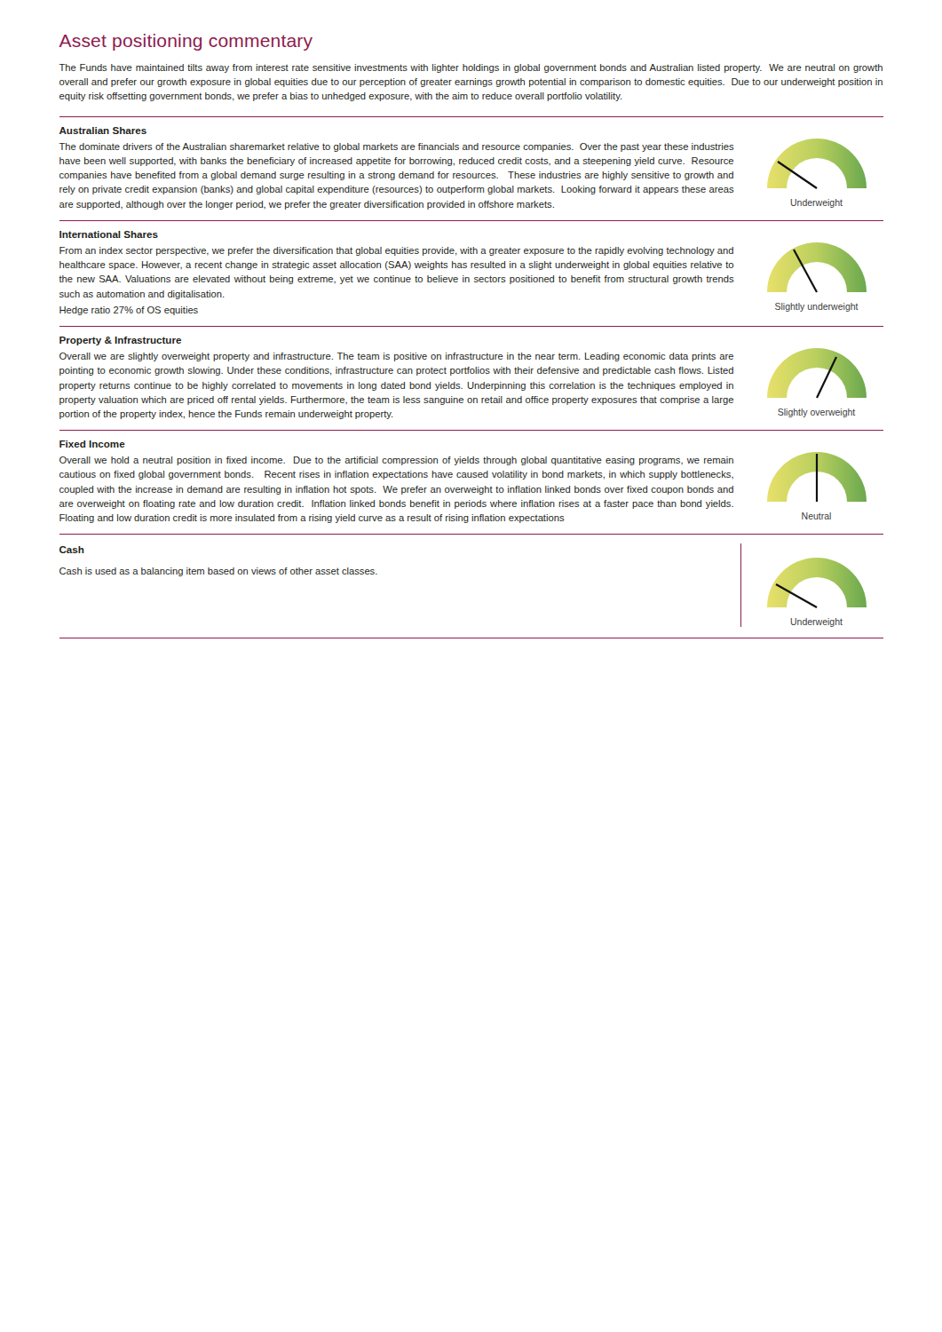Asset positioning commentary
The Funds have maintained tilts away from interest rate sensitive investments with lighter holdings in global government bonds and Australian listed property. We are neutral on growth overall and prefer our growth exposure in global equities due to our perception of greater earnings growth potential in comparison to domestic equities. Due to our underweight position in equity risk offsetting government bonds, we prefer a bias to unhedged exposure, with the aim to reduce overall portfolio volatility.
Australian Shares
The dominate drivers of the Australian sharemarket relative to global markets are financials and resource companies. Over the past year these industries have been well supported, with banks the beneficiary of increased appetite for borrowing, reduced credit costs, and a steepening yield curve. Resource companies have benefited from a global demand surge resulting in a strong demand for resources. These industries are highly sensitive to growth and rely on private credit expansion (banks) and global capital expenditure (resources) to outperform global markets. Looking forward it appears these areas are supported, although over the longer period, we prefer the greater diversification provided in offshore markets.
Underweight
International Shares
From an index sector perspective, we prefer the diversification that global equities provide, with a greater exposure to the rapidly evolving technology and healthcare space. However, a recent change in strategic asset allocation (SAA) weights has resulted in a slight underweight in global equities relative to the new SAA. Valuations are elevated without being extreme, yet we continue to believe in sectors positioned to benefit from structural growth trends such as automation and digitalisation.
Hedge ratio 27% of OS equities
Slightly underweight
Property & Infrastructure
Overall we are slightly overweight property and infrastructure. The team is positive on infrastructure in the near term. Leading economic data prints are pointing to economic growth slowing. Under these conditions, infrastructure can protect portfolios with their defensive and predictable cash flows. Listed property returns continue to be highly correlated to movements in long dated bond yields. Underpinning this correlation is the techniques employed in property valuation which are priced off rental yields. Furthermore, the team is less sanguine on retail and office property exposures that comprise a large portion of the property index, hence the Funds remain underweight property.
Slightly overweight
Fixed Income
Overall we hold a neutral position in fixed income. Due to the artificial compression of yields through global quantitative easing programs, we remain cautious on fixed global government bonds. Recent rises in inflation expectations have caused volatility in bond markets, in which supply bottlenecks, coupled with the increase in demand are resulting in inflation hot spots. We prefer an overweight to inflation linked bonds over fixed coupon bonds and are overweight on floating rate and low duration credit. Inflation linked bonds benefit in periods where inflation rises at a faster pace than bond yields. Floating and low duration credit is more insulated from a rising yield curve as a result of rising inflation expectations
Neutral
Cash
Cash is used as a balancing item based on views of other asset classes.
Underweight